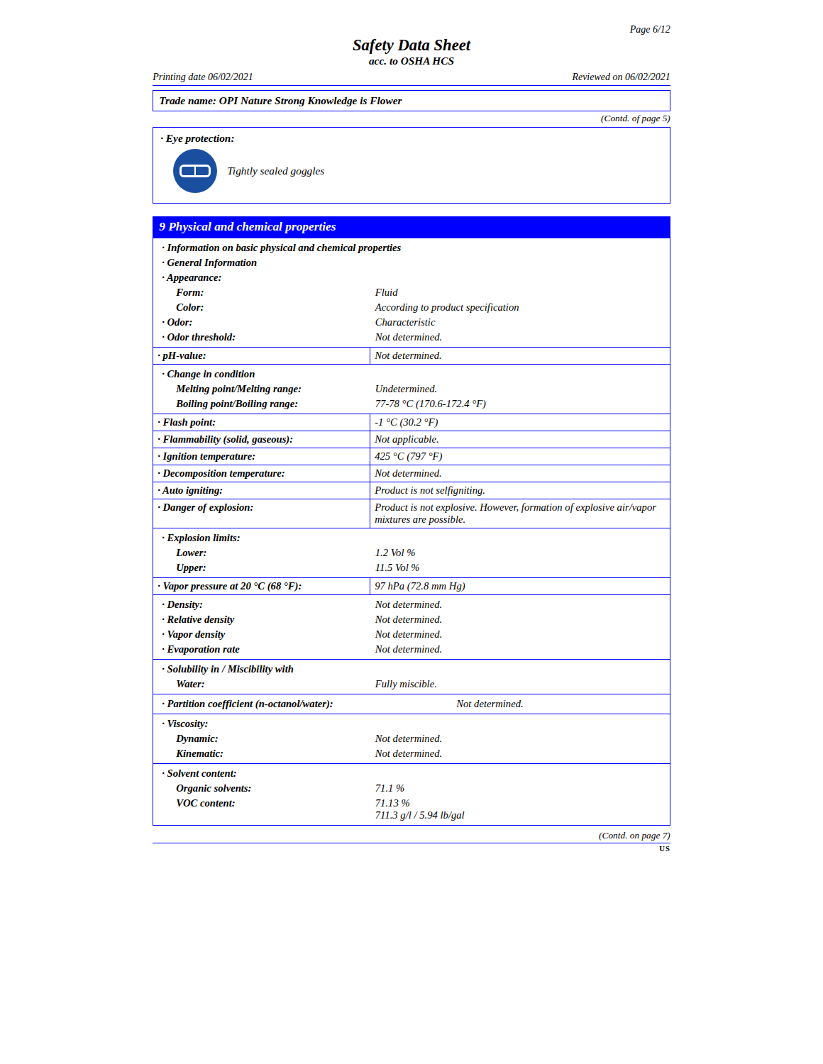Page 6/12
Safety Data Sheet
acc. to OSHA HCS
Printing date 06/02/2021 Reviewed on 06/02/2021
Trade name: OPI Nature Strong Knowledge is Flower
(Contd. of page 5)
· Eye protection:
Tightly sealed goggles
9 Physical and chemical properties
| / · Information on basic physical and chemical properties / / · General Information / / · Appearance: / / Form: / Fluid / / Color: / According to product specification / / · Odor: / Characteristic / / · Odor threshold: / Not determined. / |
| · pH-value: | Not determined. |
| / · Change in condition / / Melting point/Melting range: / Undetermined. / / Boiling point/Boiling range: / 77-78 °C (170.6-172.4 °F) / |
| · Flash point: | -1 °C (30.2 °F) |
| · Flammability (solid, gaseous): | Not applicable. |
| · Ignition temperature: | 425 °C (797 °F) |
| · Decomposition temperature: | Not determined. |
| · Auto igniting: | Product is not selfigniting. |
| · Danger of explosion: | Product is not explosive. However, formation of explosive air/vapor mixtures are possible. |
| / · Explosion limits: / / Lower: / 1.2 Vol % / / Upper: / 11.5 Vol % / |
| · Vapor pressure at 20 °C (68 °F): | 97 hPa (72.8 mm Hg) |
| / · Density: / Not determined. / / · Relative density / Not determined. / / · Vapor density / Not determined. / / · Evaporation rate / Not determined. / |
| / · Solubility in / Miscibility with / / Water: / Fully miscible. / |
| / · Partition coefficient (n-octanol/water): / Not determined. / |
| / · Viscosity: / / Dynamic: / Not determined. / / Kinematic: / Not determined. / |
| / · Solvent content: / / Organic solvents: / 71.1 % / / VOC content: / 71.13 % 711.3 g/l / 5.94 lb/gal / |
(Contd. on page 7)
US